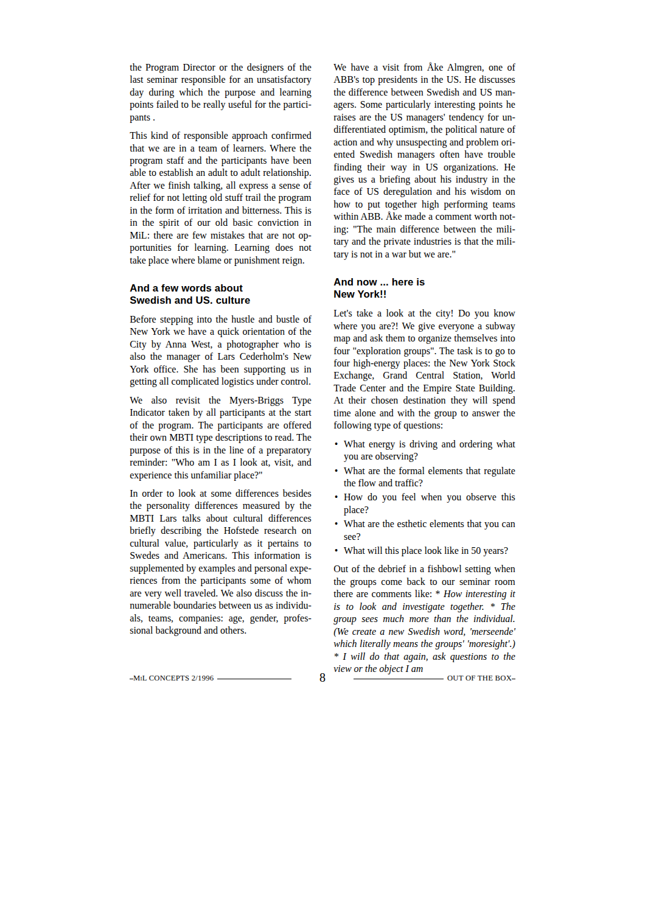the Program Director or the designers of the last seminar responsible for an unsatisfactory day during which the purpose and learning points failed to be really useful for the participants .
This kind of responsible approach confirmed that we are in a team of learners. Where the program staff and the participants have been able to establish an adult to adult relationship. After we finish talking, all express a sense of relief for not letting old stuff trail the program in the form of irritation and bitterness. This is in the spirit of our old basic conviction in MiL: there are few mistakes that are not opportunities for learning. Learning does not take place where blame or punishment reign.
And a few words about
Swedish and US. culture
Before stepping into the hustle and bustle of New York we have a quick orientation of the City by Anna West, a photographer who is also the manager of Lars Cederholm's New York office. She has been supporting us in getting all complicated logistics under control.
We also revisit the Myers-Briggs Type Indicator taken by all participants at the start of the program. The participants are offered their own MBTI type descriptions to read. The purpose of this is in the line of a preparatory reminder: "Who am I as I look at, visit, and experience this unfamiliar place?"
In order to look at some differences besides the personality differences measured by the MBTI Lars talks about cultural differences briefly describing the Hofstede research on cultural value, particularly as it pertains to Swedes and Americans. This information is supplemented by examples and personal experiences from the participants some of whom are very well traveled. We also discuss the innumerable boundaries between us as individuals, teams, companies: age, gender, professional background and others.
We have a visit from Åke Almgren, one of ABB's top presidents in the US. He discusses the difference between Swedish and US managers. Some particularly interesting points he raises are the US managers' tendency for undifferentiated optimism, the political nature of action and why unsuspecting and problem oriented Swedish managers often have trouble finding their way in US organizations. He gives us a briefing about his industry in the face of US deregulation and his wisdom on how to put together high performing teams within ABB. Åke made a comment worth noting: "The main difference between the military and the private industries is that the military is not in a war but we are."
And now ... here is
New York!!
Let's take a look at the city! Do you know where you are?! We give everyone a subway map and ask them to organize themselves into four "exploration groups". The task is to go to four high-energy places: the New York Stock Exchange, Grand Central Station, World Trade Center and the Empire State Building. At their chosen destination they will spend time alone and with the group to answer the following type of questions:
What energy is driving and ordering what you are observing?
What are the formal elements that regulate the flow and traffic?
How do you feel when you observe this place?
What are the esthetic elements that you can see?
What will this place look like in 50 years?
Out of the debrief in a fishbowl setting when the groups come back to our seminar room there are comments like: * How interesting it is to look and investigate together. * The group sees much more than the individual. (We create a new Swedish word, 'merseende' which literally means the groups' 'moresight'.) * I will do that again, ask questions to the view or the object I am
MiL CONCEPTS 2/1996
8
OUT OF THE BOX